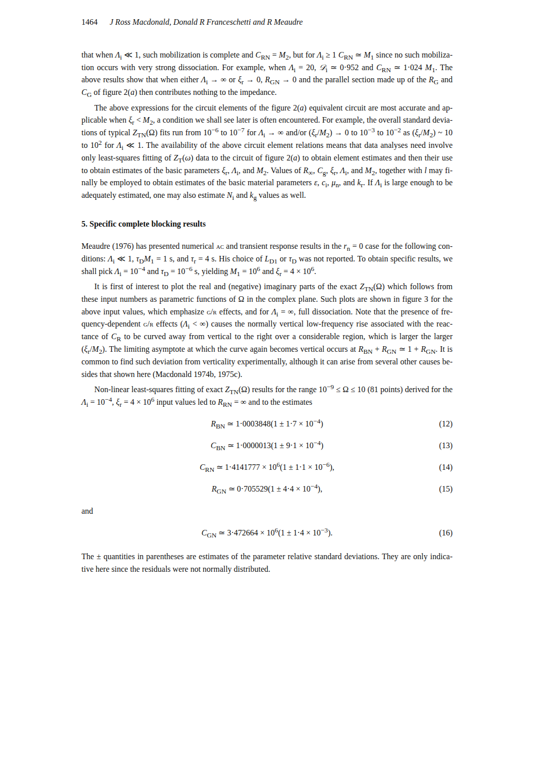1464 J Ross Macdonald, Donald R Franceschetti and R Meaudre
that when Λi ≪ 1, such mobilization is complete and CRN = M2, but for Λi ≥ 1 CRN ≃ M1 since no such mobilization occurs with very strong dissociation. For example, when Λi = 20, 𝒟i ≃ 0·952 and CRN ≃ 1·024 M1. The above results show that when either Λi → ∞ or ξr → 0, RGN → 0 and the parallel section made up of the RG and CG of figure 2(a) then contributes nothing to the impedance.
The above expressions for the circuit elements of the figure 2(a) equivalent circuit are most accurate and applicable when ξr < M2, a condition we shall see later is often encountered. For example, the overall standard deviations of typical ZTN(Ω) fits run from 10−6 to 10−7 for Λi → ∞ and/or (ξr/M2) → 0 to 10−3 to 10−2 as (ξr/M2) ~ 10 to 102 for Λi ≪ 1. The availability of the above circuit element relations means that data analyses need involve only least-squares fitting of ZT(ω) data to the circuit of figure 2(a) to obtain element estimates and then their use to obtain estimates of the basic parameters ξr, Λi, and M2. Values of R∞, Cg, ξr, Λi, and M2, together with l may finally be employed to obtain estimates of the basic material parameters ε, ci, μn, and kr. If Λi is large enough to be adequately estimated, one may also estimate Ni and kg values as well.
5. Specific complete blocking results
Meaudre (1976) has presented numerical ac and transient response results in the rn = 0 case for the following conditions: Λi ≪ 1, τDM1 = 1 s, and τr = 4 s. His choice of LD1 or τD was not reported. To obtain specific results, we shall pick Λi = 10−4 and τD = 10−6 s, yielding M1 = 106 and ξr = 4 × 106.
It is first of interest to plot the real and (negative) imaginary parts of the exact ZTN(Ω) which follows from these input numbers as parametric functions of Ω in the complex plane. Such plots are shown in figure 3 for the above input values, which emphasize g/r effects, and for Λi = ∞, full dissociation. Note that the presence of frequency-dependent g/r effects (Λi < ∞) causes the normally vertical low-frequency rise associated with the reactance of CR to be curved away from vertical to the right over a considerable region, which is larger the larger (ξr/M2). The limiting asymptote at which the curve again becomes vertical occurs at RBN + RGN ≃ 1 + RGN. It is common to find such deviation from verticality experimentally, although it can arise from several other causes besides that shown here (Macdonald 1974b, 1975c).
Non-linear least-squares fitting of exact ZTN(Ω) results for the range 10−9 ≤ Ω ≤ 10 (81 points) derived for the Λi = 10−4, ξr = 4 × 106 input values led to RRN = ∞ and to the estimates
RBN ≃ 1·0003848(1 ± 1·7 × 10−4) (12)
CBN ≃ 1·0000013(1 ± 9·1 × 10−4) (13)
CRN ≃ 1·4141777 × 106(1 ± 1·1 × 10−6), (14)
RGN ≃ 0·705529(1 ± 4·4 × 10−4), (15)
and
CGN ≃ 3·472664 × 106(1 ± 1·4 × 10−3). (16)
The ± quantities in parentheses are estimates of the parameter relative standard deviations. They are only indicative here since the residuals were not normally distributed.